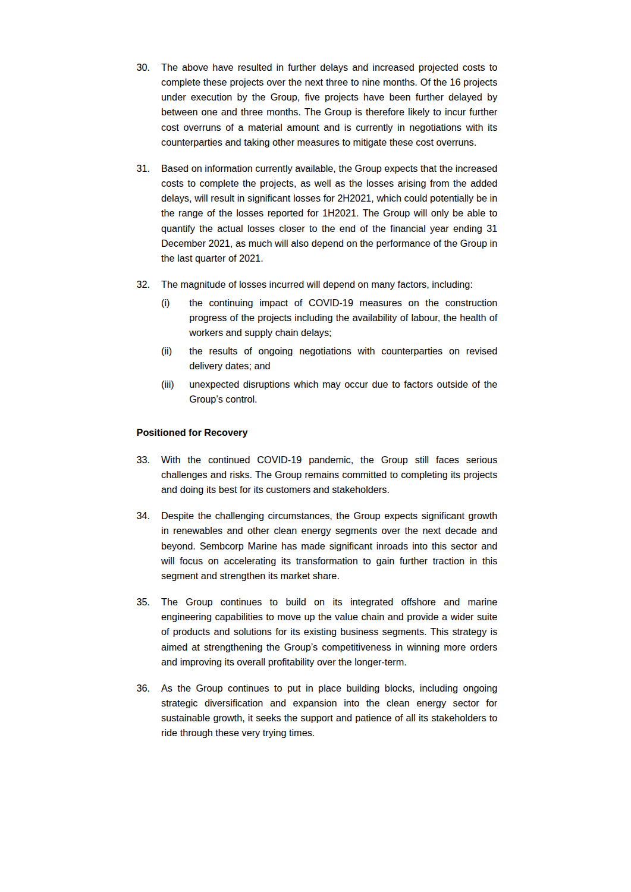30. The above have resulted in further delays and increased projected costs to complete these projects over the next three to nine months. Of the 16 projects under execution by the Group, five projects have been further delayed by between one and three months. The Group is therefore likely to incur further cost overruns of a material amount and is currently in negotiations with its counterparties and taking other measures to mitigate these cost overruns.
31. Based on information currently available, the Group expects that the increased costs to complete the projects, as well as the losses arising from the added delays, will result in significant losses for 2H2021, which could potentially be in the range of the losses reported for 1H2021. The Group will only be able to quantify the actual losses closer to the end of the financial year ending 31 December 2021, as much will also depend on the performance of the Group in the last quarter of 2021.
32. The magnitude of losses incurred will depend on many factors, including:
(i) the continuing impact of COVID-19 measures on the construction progress of the projects including the availability of labour, the health of workers and supply chain delays;
(ii) the results of ongoing negotiations with counterparties on revised delivery dates; and
(iii) unexpected disruptions which may occur due to factors outside of the Group’s control.
Positioned for Recovery
33. With the continued COVID-19 pandemic, the Group still faces serious challenges and risks. The Group remains committed to completing its projects and doing its best for its customers and stakeholders.
34. Despite the challenging circumstances, the Group expects significant growth in renewables and other clean energy segments over the next decade and beyond. Sembcorp Marine has made significant inroads into this sector and will focus on accelerating its transformation to gain further traction in this segment and strengthen its market share.
35. The Group continues to build on its integrated offshore and marine engineering capabilities to move up the value chain and provide a wider suite of products and solutions for its existing business segments. This strategy is aimed at strengthening the Group’s competitiveness in winning more orders and improving its overall profitability over the longer-term.
36. As the Group continues to put in place building blocks, including ongoing strategic diversification and expansion into the clean energy sector for sustainable growth, it seeks the support and patience of all its stakeholders to ride through these very trying times.